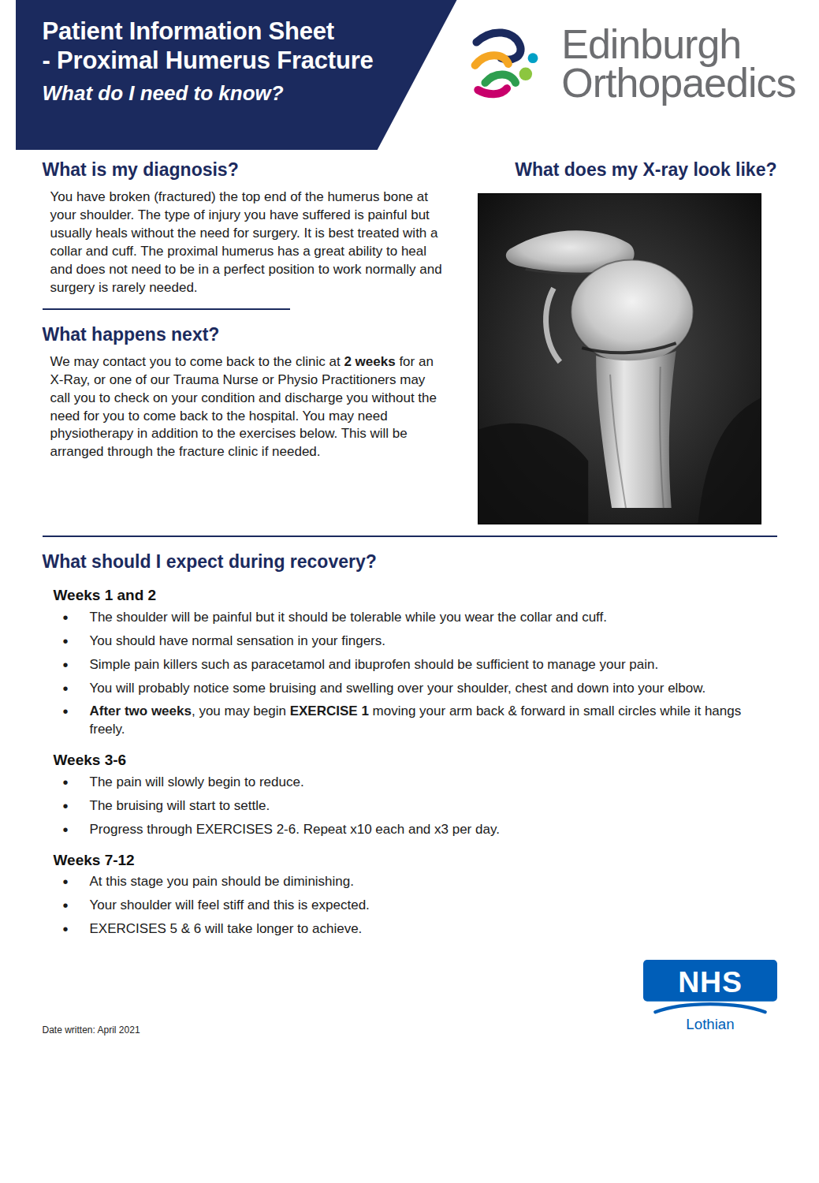Patient Information Sheet
- Proximal Humerus Fracture
What do I need to know?
Edinburgh Orthopaedics
What is my diagnosis?
You have broken (fractured) the top end of the humerus bone at your shoulder. The type of injury you have suffered is painful but usually heals without the need for surgery. It is best treated with a collar and cuff. The proximal humerus has a great ability to heal and does not need to be in a perfect position to work normally and surgery is rarely needed.
What happens next?
We may contact you to come back to the clinic at 2 weeks for an X-Ray, or one of our Trauma Nurse or Physio Practitioners may call you to check on your condition and discharge you without the need for you to come back to the hospital. You may need physiotherapy in addition to the exercises below. This will be arranged through the fracture clinic if needed.
What does my X-ray look like?
What should I expect during recovery?
Weeks 1 and 2
The shoulder will be painful but it should be tolerable while you wear the collar and cuff.
You should have normal sensation in your fingers.
Simple pain killers such as paracetamol and ibuprofen should be sufficient to manage your pain.
You will probably notice some bruising and swelling over your shoulder, chest and down into your elbow.
After two weeks, you may begin EXERCISE 1 moving your arm back & forward in small circles while it hangs freely.
Weeks 3-6
The pain will slowly begin to reduce.
The bruising will start to settle.
Progress through EXERCISES 2-6. Repeat x10 each and x3 per day.
Weeks 7-12
At this stage you pain should be diminishing.
Your shoulder will feel stiff and this is expected.
EXERCISES 5 & 6 will take longer to achieve.
Date written: April 2021
NHS Lothian